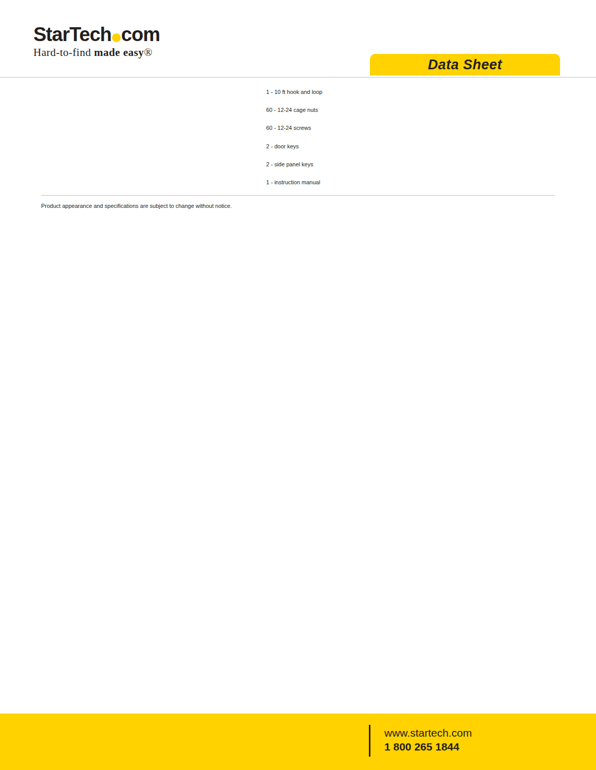StarTech com
Hard-to-find made easy®
Data Sheet
| | 1 - 10 ft hook and loop 60 - 12-24 cage nuts 60 - 12-24 screws 2 - door keys 2 - side panel keys 1 - instruction manual |
Product appearance and specifications are subject to change without notice.
www.startech.com
1 800 265 1844